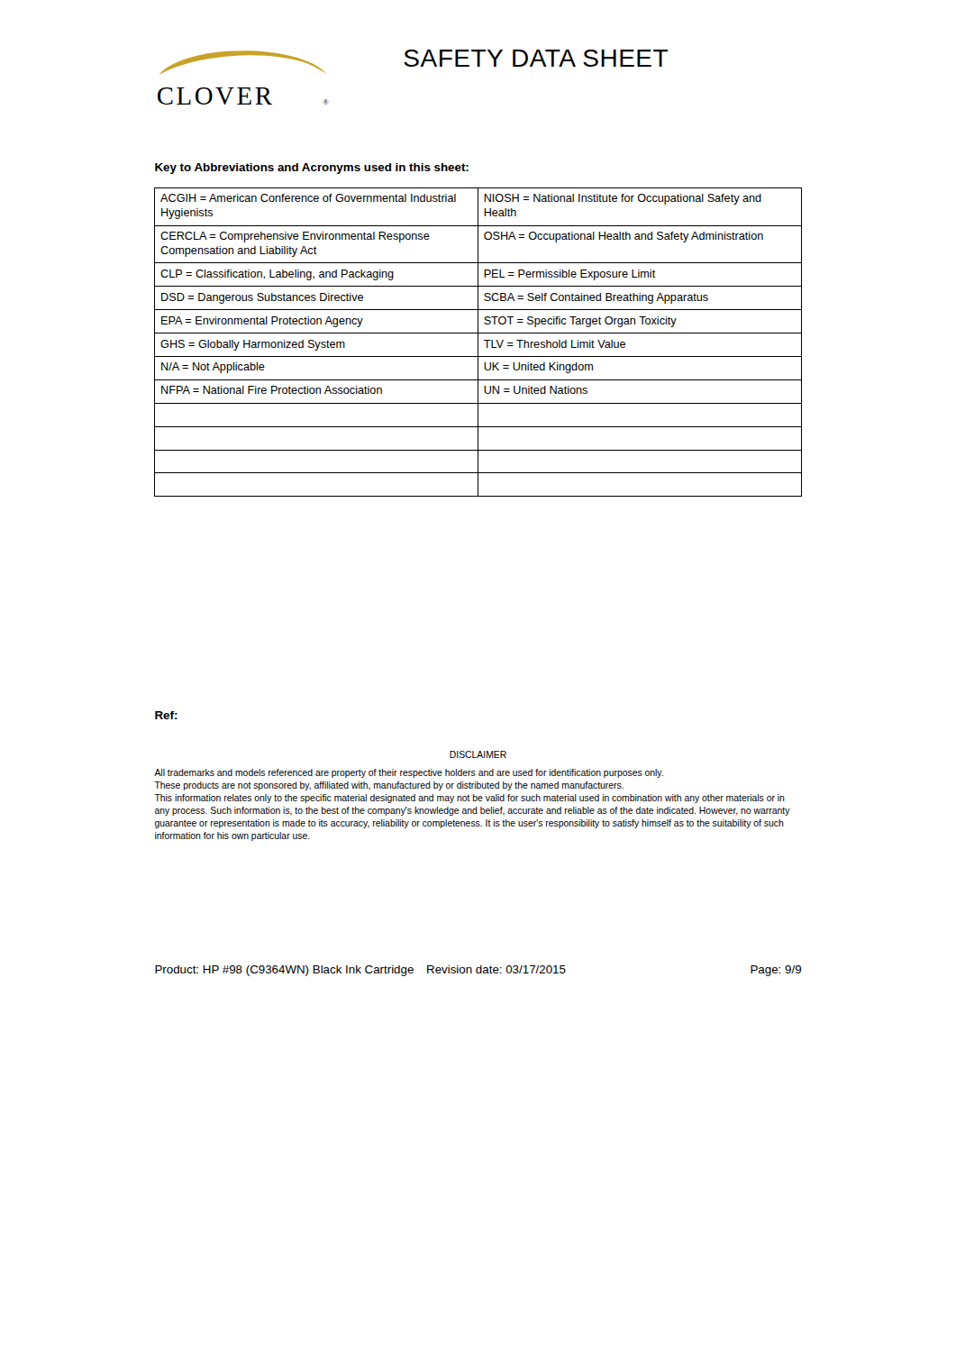CLOVER ®
SAFETY DATA SHEET
Key to Abbreviations and Acronyms used in this sheet:
| ACGIH = American Conference of Governmental Industrial Hygienists | NIOSH = National Institute for Occupational Safety and Health |
| CERCLA = Comprehensive Environmental Response Compensation and Liability Act | OSHA = Occupational Health and Safety Administration |
| CLP = Classification, Labeling, and Packaging | PEL = Permissible Exposure Limit |
| DSD = Dangerous Substances Directive | SCBA = Self Contained Breathing Apparatus |
| EPA = Environmental Protection Agency | STOT = Specific Target Organ Toxicity |
| GHS = Globally Harmonized System | TLV = Threshold Limit Value |
| N/A = Not Applicable | UK = United Kingdom |
| NFPA = National Fire Protection Association | UN = United Nations |
Ref:
DISCLAIMER
All trademarks and models referenced are property of their respective holders and are used for identification purposes only.
These products are not sponsored by, affiliated with, manufactured by or distributed by the named manufacturers.
This information relates only to the specific material designated and may not be valid for such material used in combination with any other materials or in any process. Such information is, to the best of the company's knowledge and belief, accurate and reliable as of the date indicated. However, no warranty guarantee or representation is made to its accuracy, reliability or completeness. It is the user's responsibility to satisfy himself as to the suitability of such information for his own particular use.
Product: HP #98 (C9364WN) Black Ink Cartridge
Revision date: 03/17/2015
Page: 9/9